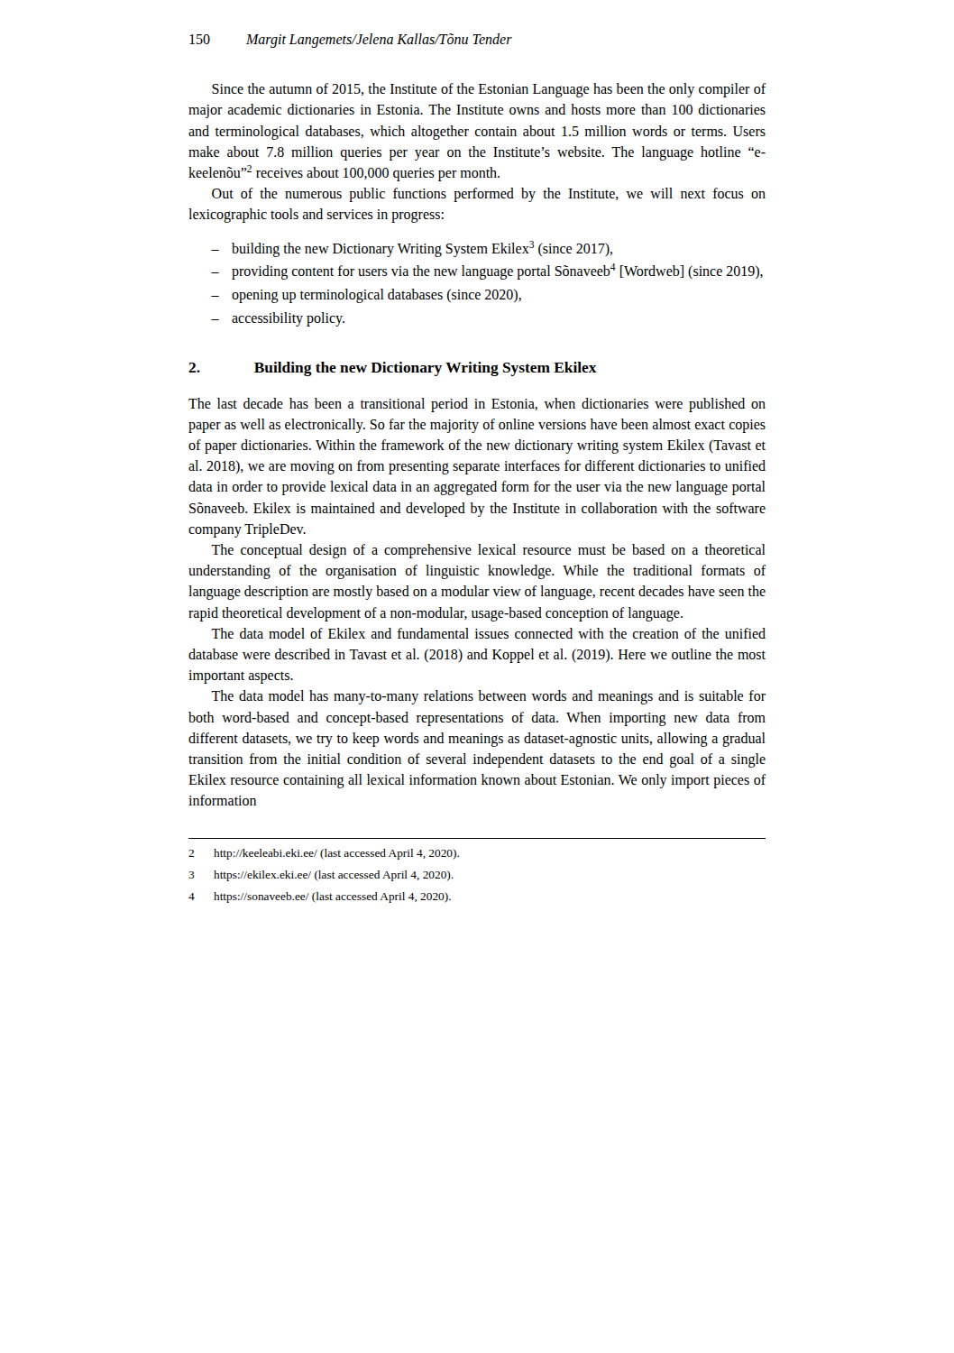150 Margit Langemets/Jelena Kallas/Tõnu Tender
Since the autumn of 2015, the Institute of the Estonian Language has been the only compiler of major academic dictionaries in Estonia. The Institute owns and hosts more than 100 dictionaries and terminological databases, which altogether contain about 1.5 million words or terms. Users make about 7.8 million queries per year on the Institute’s website. The language hotline “e-keelenõu”2 receives about 100,000 queries per month.
Out of the numerous public functions performed by the Institute, we will next focus on lexicographic tools and services in progress:
building the new Dictionary Writing System Ekilex3 (since 2017),
providing content for users via the new language portal Sõnaveeb4 [Wordweb] (since 2019),
opening up terminological databases (since 2020),
accessibility policy.
2. Building the new Dictionary Writing System Ekilex
The last decade has been a transitional period in Estonia, when dictionaries were published on paper as well as electronically. So far the majority of online versions have been almost exact copies of paper dictionaries. Within the framework of the new dictionary writing system Ekilex (Tavast et al. 2018), we are moving on from presenting separate interfaces for different dictionaries to unified data in order to provide lexical data in an aggregated form for the user via the new language portal Sõnaveeb. Ekilex is maintained and developed by the Institute in collaboration with the software company TripleDev.
The conceptual design of a comprehensive lexical resource must be based on a theoretical understanding of the organisation of linguistic knowledge. While the traditional formats of language description are mostly based on a modular view of language, recent decades have seen the rapid theoretical development of a non-modular, usage-based conception of language.
The data model of Ekilex and fundamental issues connected with the creation of the unified database were described in Tavast et al. (2018) and Koppel et al. (2019). Here we outline the most important aspects.
The data model has many-to-many relations between words and meanings and is suitable for both word-based and concept-based representations of data. When importing new data from different datasets, we try to keep words and meanings as dataset-agnostic units, allowing a gradual transition from the initial condition of several independent datasets to the end goal of a single Ekilex resource containing all lexical information known about Estonian. We only import pieces of information
2 http://keeleabi.eki.ee/ (last accessed April 4, 2020).
3 https://ekilex.eki.ee/ (last accessed April 4, 2020).
4 https://sonaveeb.ee/ (last accessed April 4, 2020).